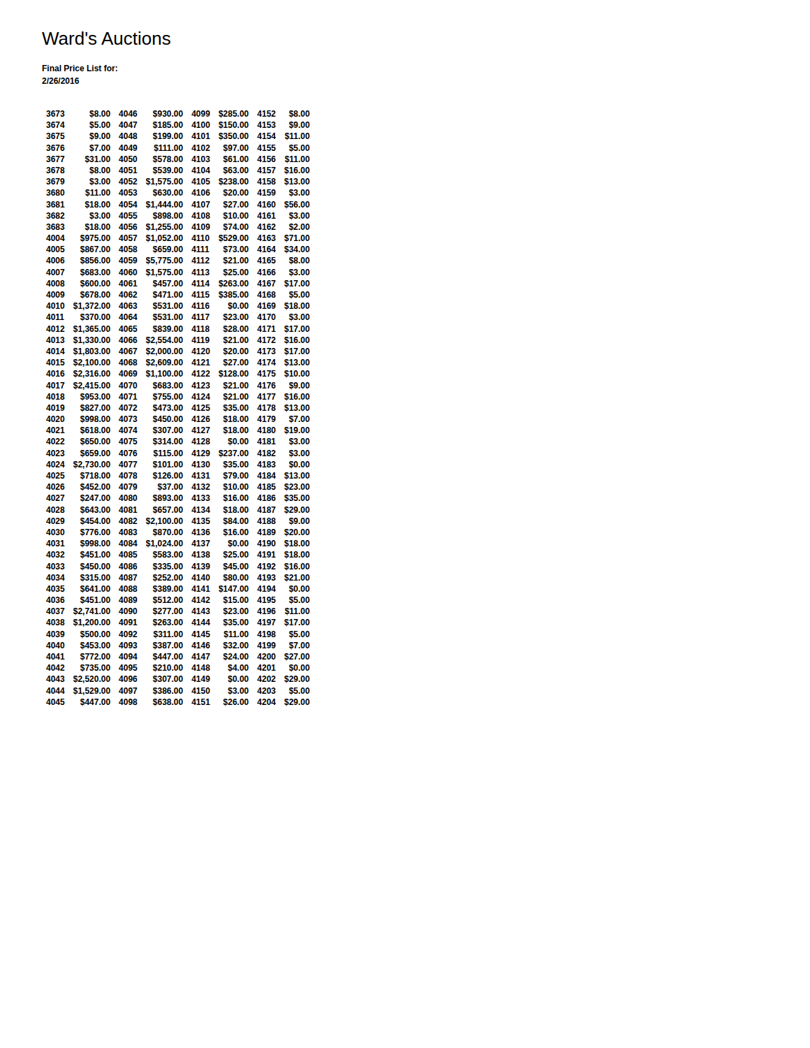Ward's Auctions
Final Price List for:
2/26/2016
| 3673 | $8.00 | 4046 | $930.00 | 4099 | $285.00 | 4152 | $8.00 |
| 3674 | $5.00 | 4047 | $185.00 | 4100 | $150.00 | 4153 | $9.00 |
| 3675 | $9.00 | 4048 | $199.00 | 4101 | $350.00 | 4154 | $11.00 |
| 3676 | $7.00 | 4049 | $111.00 | 4102 | $97.00 | 4155 | $5.00 |
| 3677 | $31.00 | 4050 | $578.00 | 4103 | $61.00 | 4156 | $11.00 |
| 3678 | $8.00 | 4051 | $539.00 | 4104 | $63.00 | 4157 | $16.00 |
| 3679 | $3.00 | 4052 | $1,575.00 | 4105 | $238.00 | 4158 | $13.00 |
| 3680 | $11.00 | 4053 | $630.00 | 4106 | $20.00 | 4159 | $3.00 |
| 3681 | $18.00 | 4054 | $1,444.00 | 4107 | $27.00 | 4160 | $56.00 |
| 3682 | $3.00 | 4055 | $898.00 | 4108 | $10.00 | 4161 | $3.00 |
| 3683 | $18.00 | 4056 | $1,255.00 | 4109 | $74.00 | 4162 | $2.00 |
| 4004 | $975.00 | 4057 | $1,052.00 | 4110 | $529.00 | 4163 | $71.00 |
| 4005 | $867.00 | 4058 | $659.00 | 4111 | $73.00 | 4164 | $34.00 |
| 4006 | $856.00 | 4059 | $5,775.00 | 4112 | $21.00 | 4165 | $8.00 |
| 4007 | $683.00 | 4060 | $1,575.00 | 4113 | $25.00 | 4166 | $3.00 |
| 4008 | $600.00 | 4061 | $457.00 | 4114 | $263.00 | 4167 | $17.00 |
| 4009 | $678.00 | 4062 | $471.00 | 4115 | $385.00 | 4168 | $5.00 |
| 4010 | $1,372.00 | 4063 | $531.00 | 4116 | $0.00 | 4169 | $18.00 |
| 4011 | $370.00 | 4064 | $531.00 | 4117 | $23.00 | 4170 | $3.00 |
| 4012 | $1,365.00 | 4065 | $839.00 | 4118 | $28.00 | 4171 | $17.00 |
| 4013 | $1,330.00 | 4066 | $2,554.00 | 4119 | $21.00 | 4172 | $16.00 |
| 4014 | $1,803.00 | 4067 | $2,000.00 | 4120 | $20.00 | 4173 | $17.00 |
| 4015 | $2,100.00 | 4068 | $2,609.00 | 4121 | $27.00 | 4174 | $13.00 |
| 4016 | $2,316.00 | 4069 | $1,100.00 | 4122 | $128.00 | 4175 | $10.00 |
| 4017 | $2,415.00 | 4070 | $683.00 | 4123 | $21.00 | 4176 | $9.00 |
| 4018 | $953.00 | 4071 | $755.00 | 4124 | $21.00 | 4177 | $16.00 |
| 4019 | $827.00 | 4072 | $473.00 | 4125 | $35.00 | 4178 | $13.00 |
| 4020 | $998.00 | 4073 | $450.00 | 4126 | $18.00 | 4179 | $7.00 |
| 4021 | $618.00 | 4074 | $307.00 | 4127 | $18.00 | 4180 | $19.00 |
| 4022 | $650.00 | 4075 | $314.00 | 4128 | $0.00 | 4181 | $3.00 |
| 4023 | $659.00 | 4076 | $115.00 | 4129 | $237.00 | 4182 | $3.00 |
| 4024 | $2,730.00 | 4077 | $101.00 | 4130 | $35.00 | 4183 | $0.00 |
| 4025 | $718.00 | 4078 | $126.00 | 4131 | $79.00 | 4184 | $13.00 |
| 4026 | $452.00 | 4079 | $37.00 | 4132 | $10.00 | 4185 | $23.00 |
| 4027 | $247.00 | 4080 | $893.00 | 4133 | $16.00 | 4186 | $35.00 |
| 4028 | $643.00 | 4081 | $657.00 | 4134 | $18.00 | 4187 | $29.00 |
| 4029 | $454.00 | 4082 | $2,100.00 | 4135 | $84.00 | 4188 | $9.00 |
| 4030 | $776.00 | 4083 | $870.00 | 4136 | $16.00 | 4189 | $20.00 |
| 4031 | $998.00 | 4084 | $1,024.00 | 4137 | $0.00 | 4190 | $18.00 |
| 4032 | $451.00 | 4085 | $583.00 | 4138 | $25.00 | 4191 | $18.00 |
| 4033 | $450.00 | 4086 | $335.00 | 4139 | $45.00 | 4192 | $16.00 |
| 4034 | $315.00 | 4087 | $252.00 | 4140 | $80.00 | 4193 | $21.00 |
| 4035 | $641.00 | 4088 | $389.00 | 4141 | $147.00 | 4194 | $0.00 |
| 4036 | $451.00 | 4089 | $512.00 | 4142 | $15.00 | 4195 | $5.00 |
| 4037 | $2,741.00 | 4090 | $277.00 | 4143 | $23.00 | 4196 | $11.00 |
| 4038 | $1,200.00 | 4091 | $263.00 | 4144 | $35.00 | 4197 | $17.00 |
| 4039 | $500.00 | 4092 | $311.00 | 4145 | $11.00 | 4198 | $5.00 |
| 4040 | $453.00 | 4093 | $387.00 | 4146 | $32.00 | 4199 | $7.00 |
| 4041 | $772.00 | 4094 | $447.00 | 4147 | $24.00 | 4200 | $27.00 |
| 4042 | $735.00 | 4095 | $210.00 | 4148 | $4.00 | 4201 | $0.00 |
| 4043 | $2,520.00 | 4096 | $307.00 | 4149 | $0.00 | 4202 | $29.00 |
| 4044 | $1,529.00 | 4097 | $386.00 | 4150 | $3.00 | 4203 | $5.00 |
| 4045 | $447.00 | 4098 | $638.00 | 4151 | $26.00 | 4204 | $29.00 |